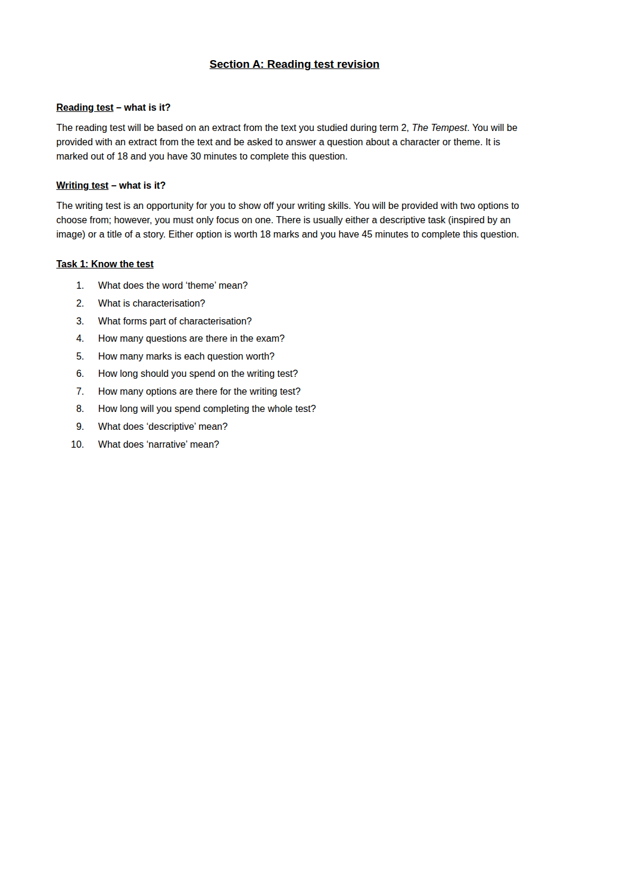Section A: Reading test revision
Reading test – what is it?
The reading test will be based on an extract from the text you studied during term 2, The Tempest. You will be provided with an extract from the text and be asked to answer a question about a character or theme. It is marked out of 18 and you have 30 minutes to complete this question.
Writing test – what is it?
The writing test is an opportunity for you to show off your writing skills. You will be provided with two options to choose from; however, you must only focus on one. There is usually either a descriptive task (inspired by an image) or a title of a story. Either option is worth 18 marks and you have 45 minutes to complete this question.
Task 1: Know the test
What does the word ‘theme’ mean?
What is characterisation?
What forms part of characterisation?
How many questions are there in the exam?
How many marks is each question worth?
How long should you spend on the writing test?
How many options are there for the writing test?
How long will you spend completing the whole test?
What does ‘descriptive’ mean?
What does ‘narrative’ mean?